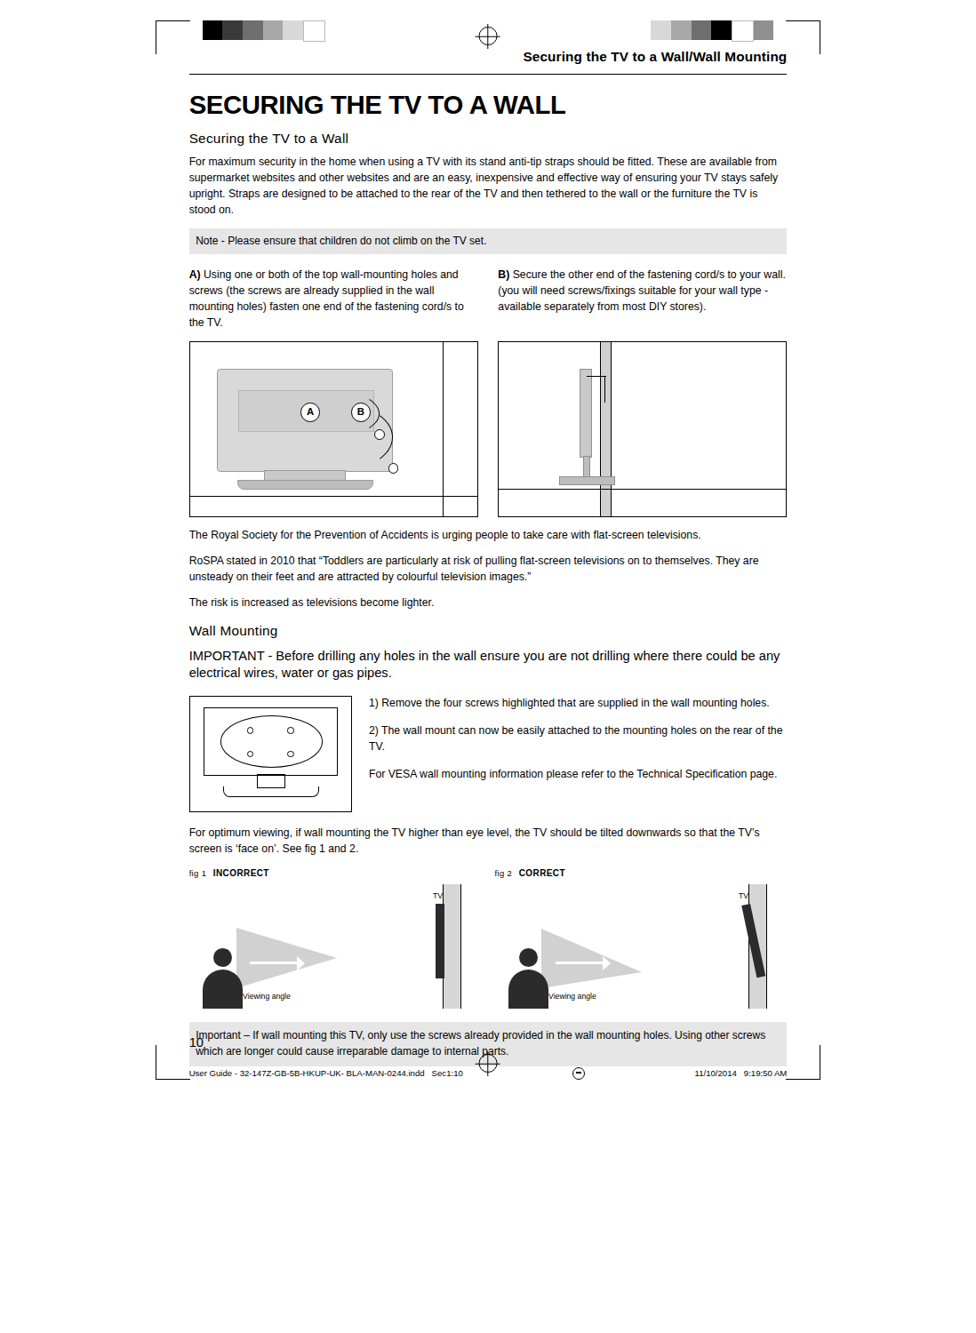Securing the TV to a Wall/Wall Mounting
SECURING THE TV TO A WALL
Securing the TV to a Wall
For maximum security in the home when using a TV with its stand anti-tip straps should be fitted. These are available from supermarket websites and other websites and are an easy, inexpensive and effective way of ensuring your TV stays safely upright. Straps are designed to be attached to the rear of the TV and then tethered to the wall or the furniture the TV is stood on.
Note - Please ensure that children do not climb on the TV set.
A) Using one or both of the top wall-mounting holes and screws (the screws are already supplied in the wall mounting holes) fasten one end of the fastening cord/s to the TV.
B) Secure the other end of the fastening cord/s to your wall. (you will need screws/fixings suitable for your wall type - available separately from most DIY stores).
A
B
The Royal Society for the Prevention of Accidents is urging people to take care with flat-screen televisions.
RoSPA stated in 2010 that “Toddlers are particularly at risk of pulling flat-screen televisions on to themselves. They are unsteady on their feet and are attracted by colourful television images.”
The risk is increased as televisions become lighter.
Wall Mounting
IMPORTANT - Before drilling any holes in the wall ensure you are not drilling where there could be any electrical wires, water or gas pipes.
1) Remove the four screws highlighted that are supplied in the wall mounting holes.
2) The wall mount can now be easily attached to the mounting holes on the rear of the TV.
For VESA wall mounting information please refer to the Technical Specification page.
For optimum viewing, if wall mounting the TV higher than eye level, the TV should be tilted downwards so that the TV’s screen is ‘face on’. See fig 1 and 2.
fig 1 INCORRECT
TV
Viewing angle
fig 2 CORRECT
TV
Viewing angle
Important – If wall mounting this TV, only use the screws already provided in the wall mounting holes. Using other screws which are longer could cause irreparable damage to internal parts.
10
User Guide - 32-147Z-GB-5B-HKUP-UK- BLA-MAN-0244.indd Sec1:10
11/10/2014 9:19:50 AM